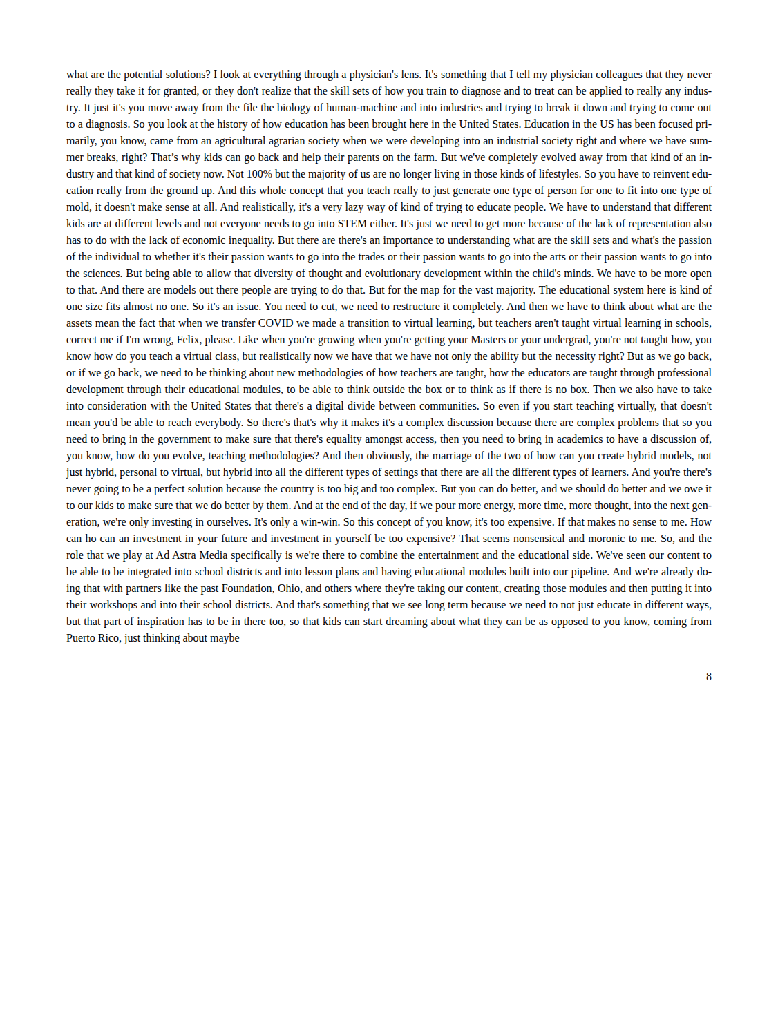what are the potential solutions? I look at everything through a physician's lens. It's something that I tell my physician colleagues that they never really they take it for granted, or they don't realize that the skill sets of how you train to diagnose and to treat can be applied to really any industry. It just it's you move away from the file the biology of human-machine and into industries and trying to break it down and trying to come out to a diagnosis. So you look at the history of how education has been brought here in the United States. Education in the US has been focused primarily, you know, came from an agricultural agrarian society when we were developing into an industrial society right and where we have summer breaks, right? That’s why kids can go back and help their parents on the farm. But we've completely evolved away from that kind of an industry and that kind of society now. Not 100% but the majority of us are no longer living in those kinds of lifestyles. So you have to reinvent education really from the ground up. And this whole concept that you teach really to just generate one type of person for one to fit into one type of mold, it doesn't make sense at all. And realistically, it's a very lazy way of kind of trying to educate people. We have to understand that different kids are at different levels and not everyone needs to go into STEM either. It's just we need to get more because of the lack of representation also has to do with the lack of economic inequality. But there are there's an importance to understanding what are the skill sets and what's the passion of the individual to whether it's their passion wants to go into the trades or their passion wants to go into the arts or their passion wants to go into the sciences. But being able to allow that diversity of thought and evolutionary development within the child's minds. We have to be more open to that. And there are models out there people are trying to do that. But for the map for the vast majority. The educational system here is kind of one size fits almost no one. So it's an issue. You need to cut, we need to restructure it completely. And then we have to think about what are the assets mean the fact that when we transfer COVID we made a transition to virtual learning, but teachers aren't taught virtual learning in schools, correct me if I'm wrong, Felix, please. Like when you're growing when you're getting your Masters or your undergrad, you're not taught how, you know how do you teach a virtual class, but realistically now we have that we have not only the ability but the necessity right? But as we go back, or if we go back, we need to be thinking about new methodologies of how teachers are taught, how the educators are taught through professional development through their educational modules, to be able to think outside the box or to think as if there is no box. Then we also have to take into consideration with the United States that there's a digital divide between communities. So even if you start teaching virtually, that doesn't mean you'd be able to reach everybody. So there's that's why it makes it's a complex discussion because there are complex problems that so you need to bring in the government to make sure that there's equality amongst access, then you need to bring in academics to have a discussion of, you know, how do you evolve, teaching methodologies? And then obviously, the marriage of the two of how can you create hybrid models, not just hybrid, personal to virtual, but hybrid into all the different types of settings that there are all the different types of learners. And you're there's never going to be a perfect solution because the country is too big and too complex. But you can do better, and we should do better and we owe it to our kids to make sure that we do better by them. And at the end of the day, if we pour more energy, more time, more thought, into the next generation, we're only investing in ourselves. It's only a win-win. So this concept of you know, it's too expensive. If that makes no sense to me. How can ho can an investment in your future and investment in yourself be too expensive? That seems nonsensical and moronic to me. So, and the role that we play at Ad Astra Media specifically is we're there to combine the entertainment and the educational side. We've seen our content to be able to be integrated into school districts and into lesson plans and having educational modules built into our pipeline. And we're already doing that with partners like the past Foundation, Ohio, and others where they're taking our content, creating those modules and then putting it into their workshops and into their school districts. And that's something that we see long term because we need to not just educate in different ways, but that part of inspiration has to be in there too, so that kids can start dreaming about what they can be as opposed to you know, coming from Puerto Rico, just thinking about maybe
8